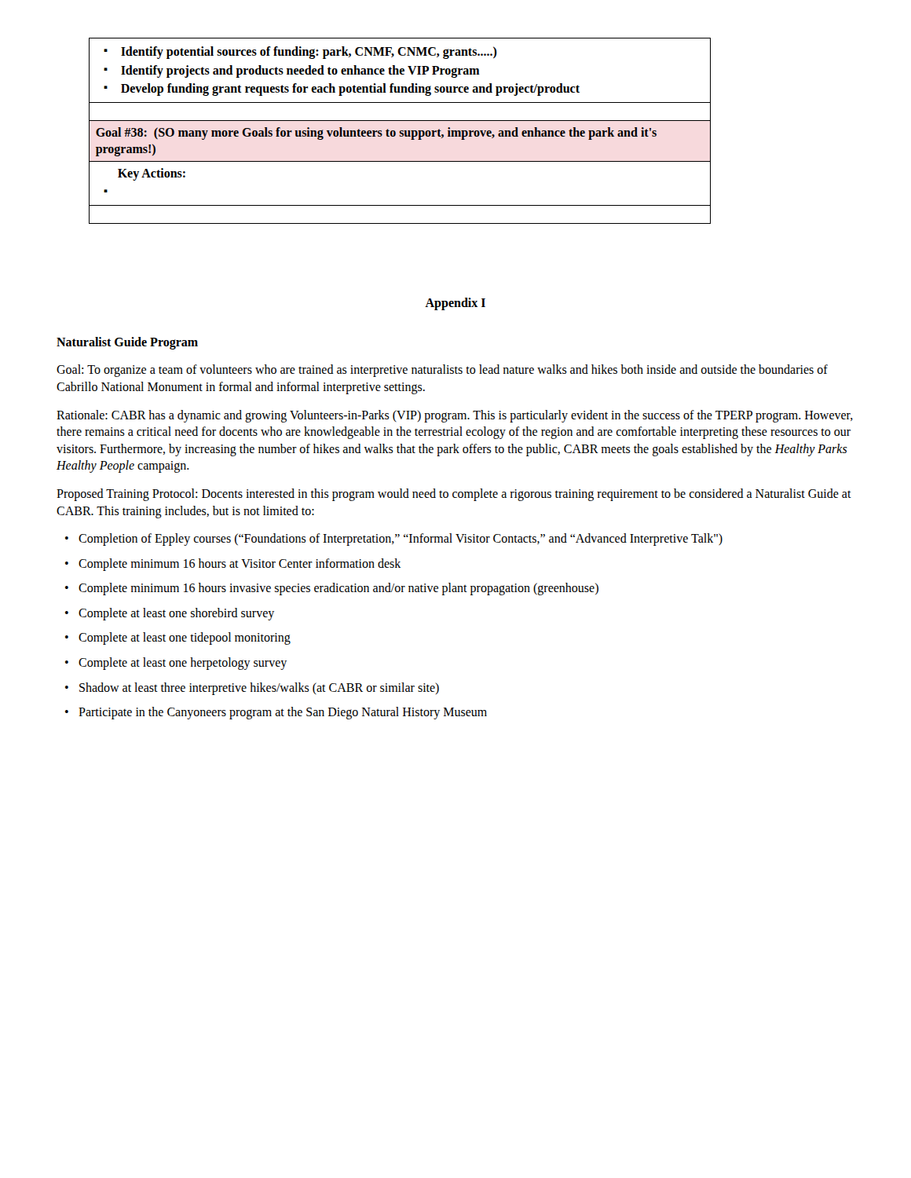| Identify potential sources of funding: park, CNMF, CNMC, grants.....) Identify projects and products needed to enhance the VIP Program Develop funding grant requests for each potential funding source and project/product |
| Goal #38: (SO many more Goals for using volunteers to support, improve, and enhance the park and it's programs!) |
| Key Actions: |
Appendix I
Naturalist Guide Program
Goal: To organize a team of volunteers who are trained as interpretive naturalists to lead nature walks and hikes both inside and outside the boundaries of Cabrillo National Monument in formal and informal interpretive settings.
Rationale: CABR has a dynamic and growing Volunteers-in-Parks (VIP) program. This is particularly evident in the success of the TPERP program. However, there remains a critical need for docents who are knowledgeable in the terrestrial ecology of the region and are comfortable interpreting these resources to our visitors. Furthermore, by increasing the number of hikes and walks that the park offers to the public, CABR meets the goals established by the Healthy Parks Healthy People campaign.
Proposed Training Protocol: Docents interested in this program would need to complete a rigorous training requirement to be considered a Naturalist Guide at CABR. This training includes, but is not limited to:
Completion of Eppley courses (“Foundations of Interpretation,” “Informal Visitor Contacts,” and “Advanced Interpretive Talk")
Complete minimum 16 hours at Visitor Center information desk
Complete minimum 16 hours invasive species eradication and/or native plant propagation (greenhouse)
Complete at least one shorebird survey
Complete at least one tidepool monitoring
Complete at least one herpetology survey
Shadow at least three interpretive hikes/walks (at CABR or similar site)
Participate in the Canyoneers program at the San Diego Natural History Museum